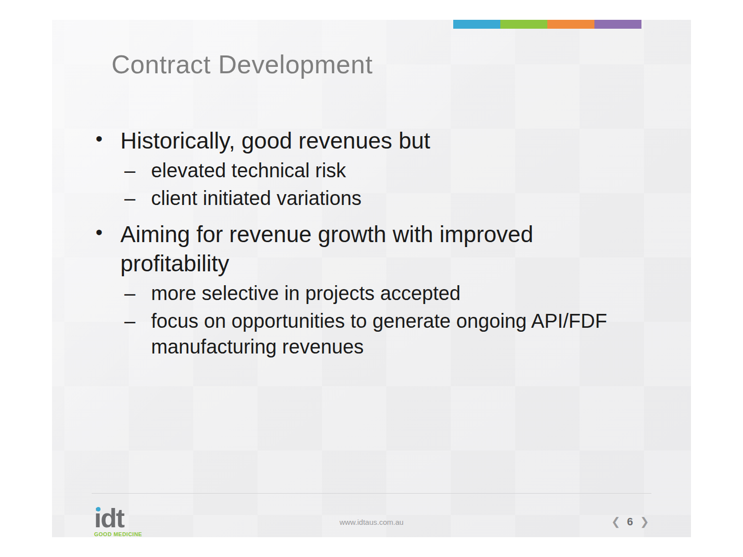Contract Development
Historically, good revenues but
elevated technical risk
client initiated variations
Aiming for revenue growth with improved profitability
more selective in projects accepted
focus on opportunities to generate ongoing API/FDF manufacturing revenues
idt
GOOD MEDICINE
www.idtaus.com.au
❮ 6 ❯